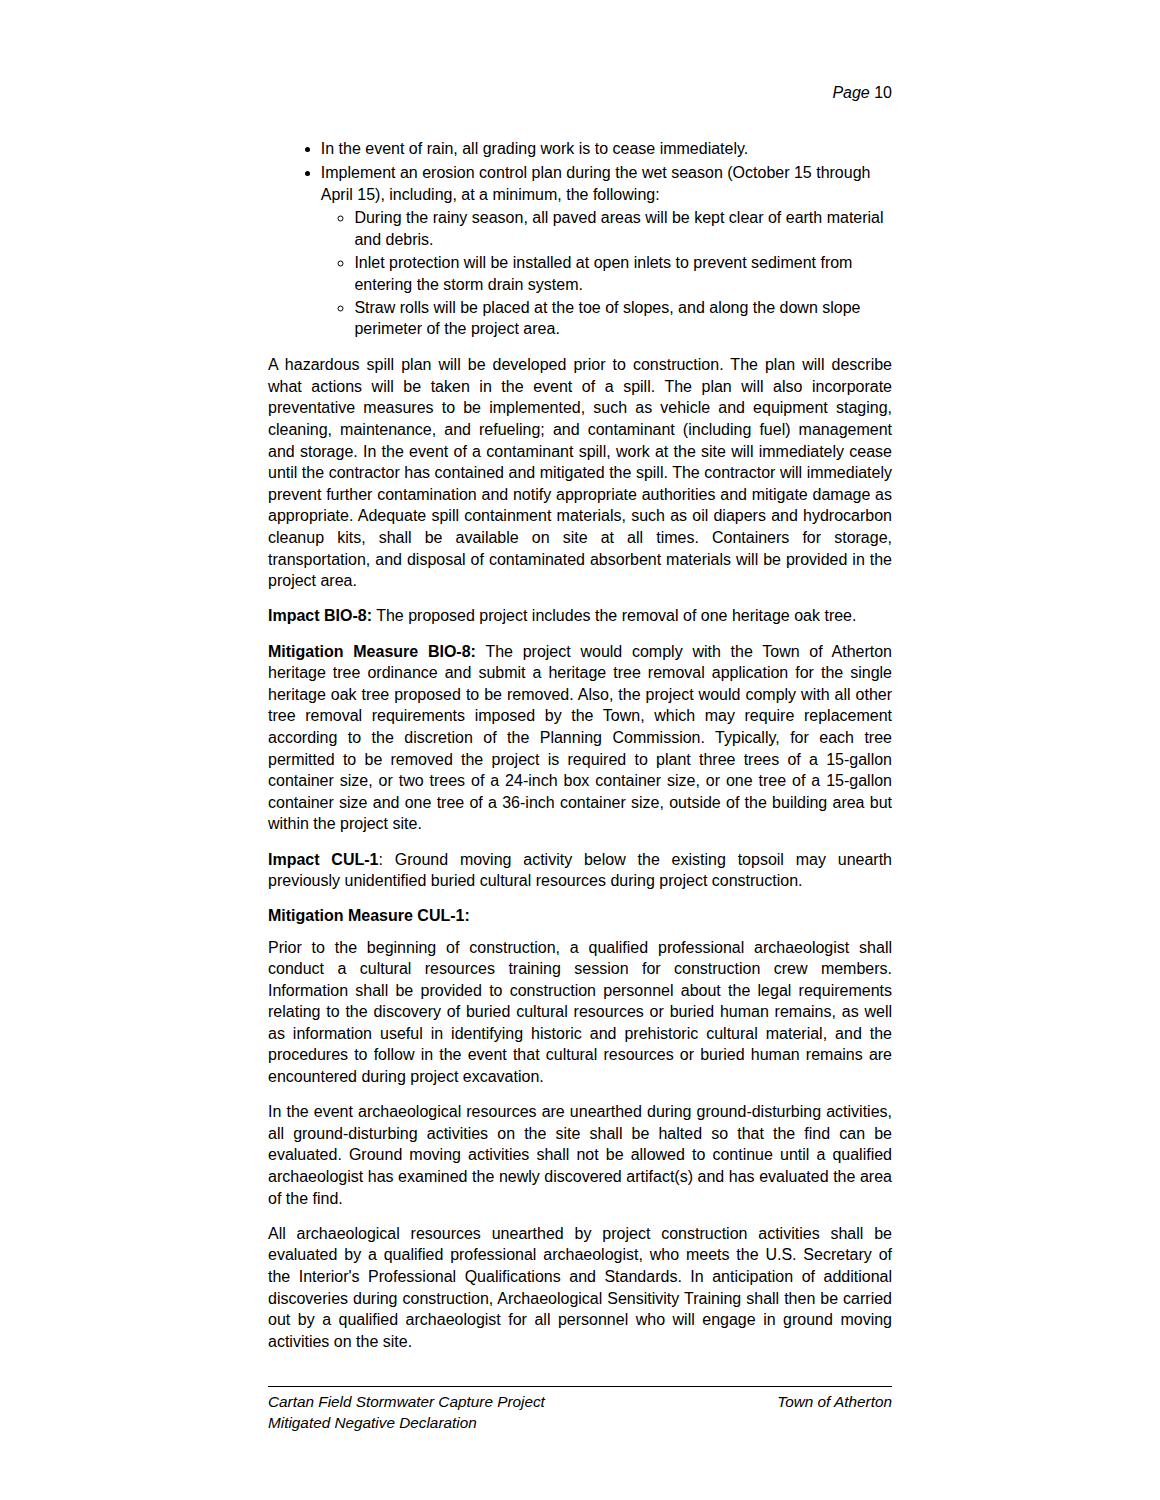Page 10
In the event of rain, all grading work is to cease immediately.
Implement an erosion control plan during the wet season (October 15 through April 15), including, at a minimum, the following:
During the rainy season, all paved areas will be kept clear of earth material and debris.
Inlet protection will be installed at open inlets to prevent sediment from entering the storm drain system.
Straw rolls will be placed at the toe of slopes, and along the down slope perimeter of the project area.
A hazardous spill plan will be developed prior to construction. The plan will describe what actions will be taken in the event of a spill. The plan will also incorporate preventative measures to be implemented, such as vehicle and equipment staging, cleaning, maintenance, and refueling; and contaminant (including fuel) management and storage. In the event of a contaminant spill, work at the site will immediately cease until the contractor has contained and mitigated the spill. The contractor will immediately prevent further contamination and notify appropriate authorities and mitigate damage as appropriate. Adequate spill containment materials, such as oil diapers and hydrocarbon cleanup kits, shall be available on site at all times. Containers for storage, transportation, and disposal of contaminated absorbent materials will be provided in the project area.
Impact BIO-8: The proposed project includes the removal of one heritage oak tree.
Mitigation Measure BIO-8: The project would comply with the Town of Atherton heritage tree ordinance and submit a heritage tree removal application for the single heritage oak tree proposed to be removed. Also, the project would comply with all other tree removal requirements imposed by the Town, which may require replacement according to the discretion of the Planning Commission. Typically, for each tree permitted to be removed the project is required to plant three trees of a 15-gallon container size, or two trees of a 24-inch box container size, or one tree of a 15-gallon container size and one tree of a 36-inch container size, outside of the building area but within the project site.
Impact CUL-1: Ground moving activity below the existing topsoil may unearth previously unidentified buried cultural resources during project construction.
Mitigation Measure CUL-1:
Prior to the beginning of construction, a qualified professional archaeologist shall conduct a cultural resources training session for construction crew members. Information shall be provided to construction personnel about the legal requirements relating to the discovery of buried cultural resources or buried human remains, as well as information useful in identifying historic and prehistoric cultural material, and the procedures to follow in the event that cultural resources or buried human remains are encountered during project excavation.
In the event archaeological resources are unearthed during ground-disturbing activities, all ground-disturbing activities on the site shall be halted so that the find can be evaluated. Ground moving activities shall not be allowed to continue until a qualified archaeologist has examined the newly discovered artifact(s) and has evaluated the area of the find.
All archaeological resources unearthed by project construction activities shall be evaluated by a qualified professional archaeologist, who meets the U.S. Secretary of the Interior's Professional Qualifications and Standards. In anticipation of additional discoveries during construction, Archaeological Sensitivity Training shall then be carried out by a qualified archaeologist for all personnel who will engage in ground moving activities on the site.
Cartan Field Stormwater Capture Project
Mitigated Negative Declaration
Town of Atherton